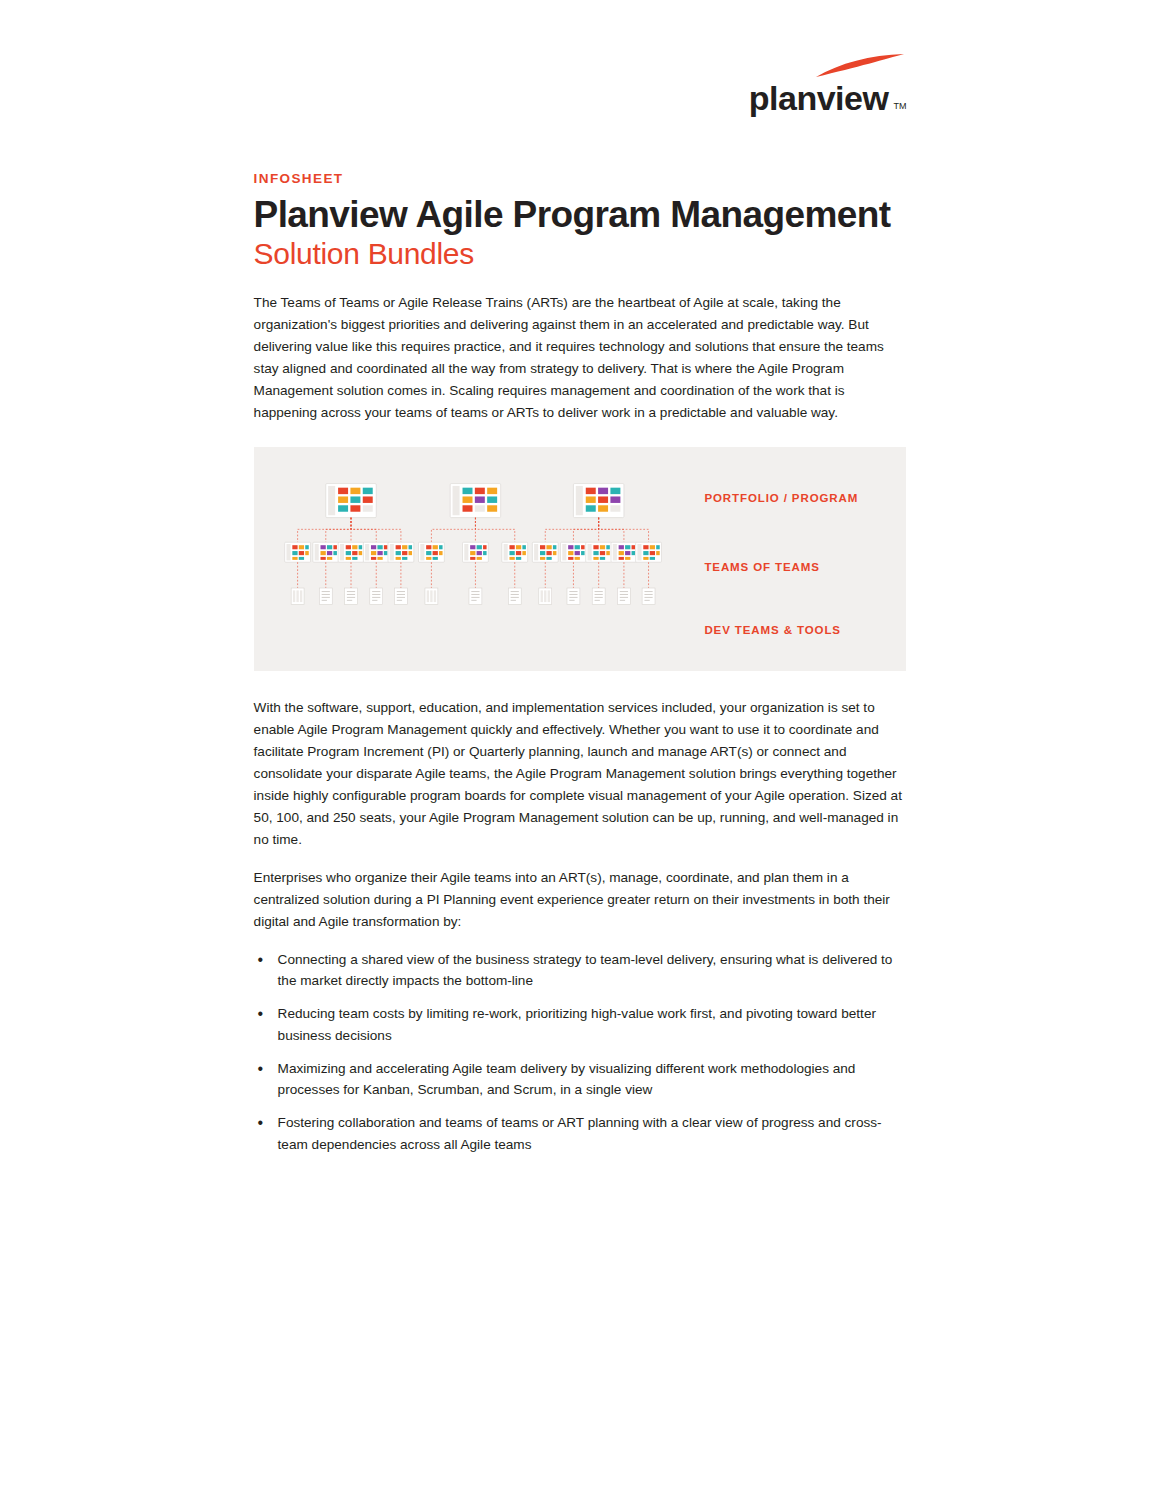planviewTM
Infosheet
Planview Agile Program Management
Solution Bundles
The Teams of Teams or Agile Release Trains (ARTs) are the heartbeat of Agile at scale, taking the organization's biggest priorities and delivering against them in an accelerated and predictable way. But delivering value like this requires practice, and it requires technology and solutions that ensure the teams stay aligned and coordinated all the way from strategy to delivery. That is where the Agile Program Management solution comes in. Scaling requires management and coordination of the work that is happening across your teams of teams or ARTs to deliver work in a predictable and valuable way.
Portfolio / Program Teams of Teams Dev Teams & Tools
With the software, support, education, and implementation services included, your organization is set to enable Agile Program Management quickly and effectively. Whether you want to use it to coordinate and facilitate Program Increment (PI) or Quarterly planning, launch and manage ART(s) or connect and consolidate your disparate Agile teams, the Agile Program Management solution brings everything together inside highly configurable program boards for complete visual management of your Agile operation. Sized at 50, 100, and 250 seats, your Agile Program Management solution can be up, running, and well-managed in no time.
Enterprises who organize their Agile teams into an ART(s), manage, coordinate, and plan them in a centralized solution during a PI Planning event experience greater return on their investments in both their digital and Agile transformation by:
Connecting a shared view of the business strategy to team-level delivery, ensuring what is delivered to the market directly impacts the bottom-line
Reducing team costs by limiting re-work, prioritizing high-value work first, and pivoting toward better business decisions
Maximizing and accelerating Agile team delivery by visualizing different work methodologies and processes for Kanban, Scrumban, and Scrum, in a single view
Fostering collaboration and teams of teams or ART planning with a clear view of progress and cross-team dependencies across all Agile teams